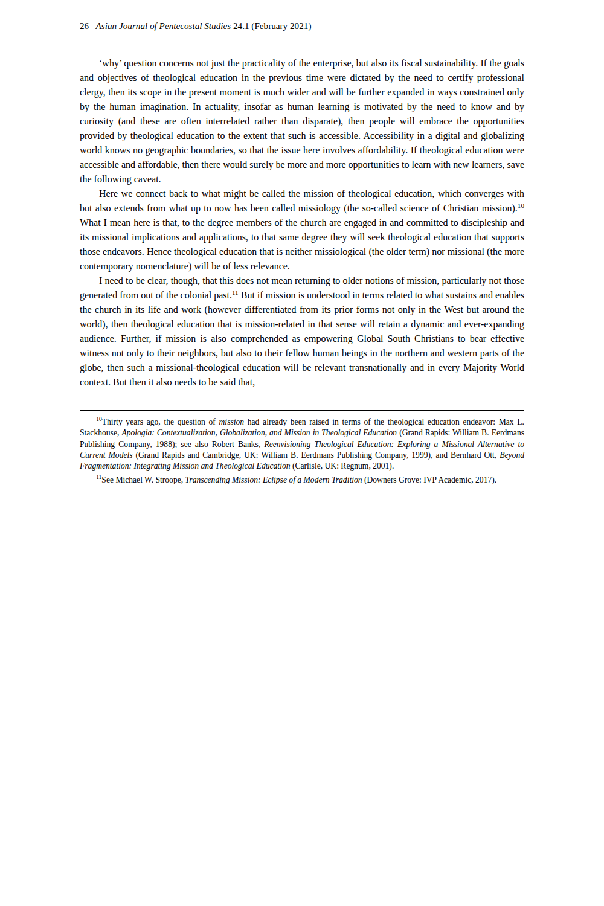26 Asian Journal of Pentecostal Studies 24.1 (February 2021)
‘why’ question concerns not just the practicality of the enterprise, but also its fiscal sustainability. If the goals and objectives of theological education in the previous time were dictated by the need to certify professional clergy, then its scope in the present moment is much wider and will be further expanded in ways constrained only by the human imagination. In actuality, insofar as human learning is motivated by the need to know and by curiosity (and these are often interrelated rather than disparate), then people will embrace the opportunities provided by theological education to the extent that such is accessible. Accessibility in a digital and globalizing world knows no geographic boundaries, so that the issue here involves affordability. If theological education were accessible and affordable, then there would surely be more and more opportunities to learn with new learners, save the following caveat.
Here we connect back to what might be called the mission of theological education, which converges with but also extends from what up to now has been called missiology (the so-called science of Christian mission).10 What I mean here is that, to the degree members of the church are engaged in and committed to discipleship and its missional implications and applications, to that same degree they will seek theological education that supports those endeavors. Hence theological education that is neither missiological (the older term) nor missional (the more contemporary nomenclature) will be of less relevance.
I need to be clear, though, that this does not mean returning to older notions of mission, particularly not those generated from out of the colonial past.11 But if mission is understood in terms related to what sustains and enables the church in its life and work (however differentiated from its prior forms not only in the West but around the world), then theological education that is mission-related in that sense will retain a dynamic and ever-expanding audience. Further, if mission is also comprehended as empowering Global South Christians to bear effective witness not only to their neighbors, but also to their fellow human beings in the northern and western parts of the globe, then such a missional-theological education will be relevant transnationally and in every Majority World context. But then it also needs to be said that,
10Thirty years ago, the question of mission had already been raised in terms of the theological education endeavor: Max L. Stackhouse, Apologia: Contextualization, Globalization, and Mission in Theological Education (Grand Rapids: William B. Eerdmans Publishing Company, 1988); see also Robert Banks, Reenvisioning Theological Education: Exploring a Missional Alternative to Current Models (Grand Rapids and Cambridge, UK: William B. Eerdmans Publishing Company, 1999), and Bernhard Ott, Beyond Fragmentation: Integrating Mission and Theological Education (Carlisle, UK: Regnum, 2001).
11See Michael W. Stroope, Transcending Mission: Eclipse of a Modern Tradition (Downers Grove: IVP Academic, 2017).